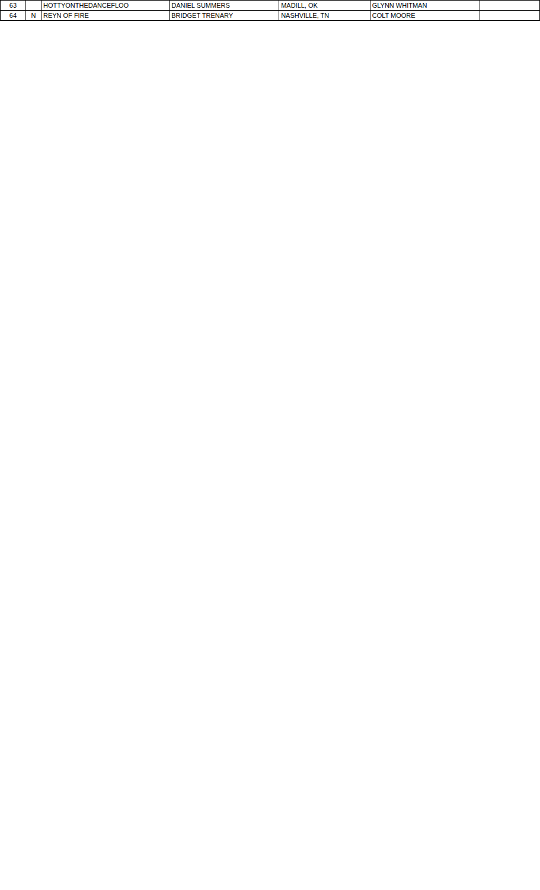| 63 | | HOTTYONTHEDANCEFLOO | DANIEL SUMMERS | MADILL, OK | GLYNN WHITMAN | |
| 64 | N | REYN OF FIRE | BRIDGET TRENARY | NASHVILLE, TN | COLT MOORE | |